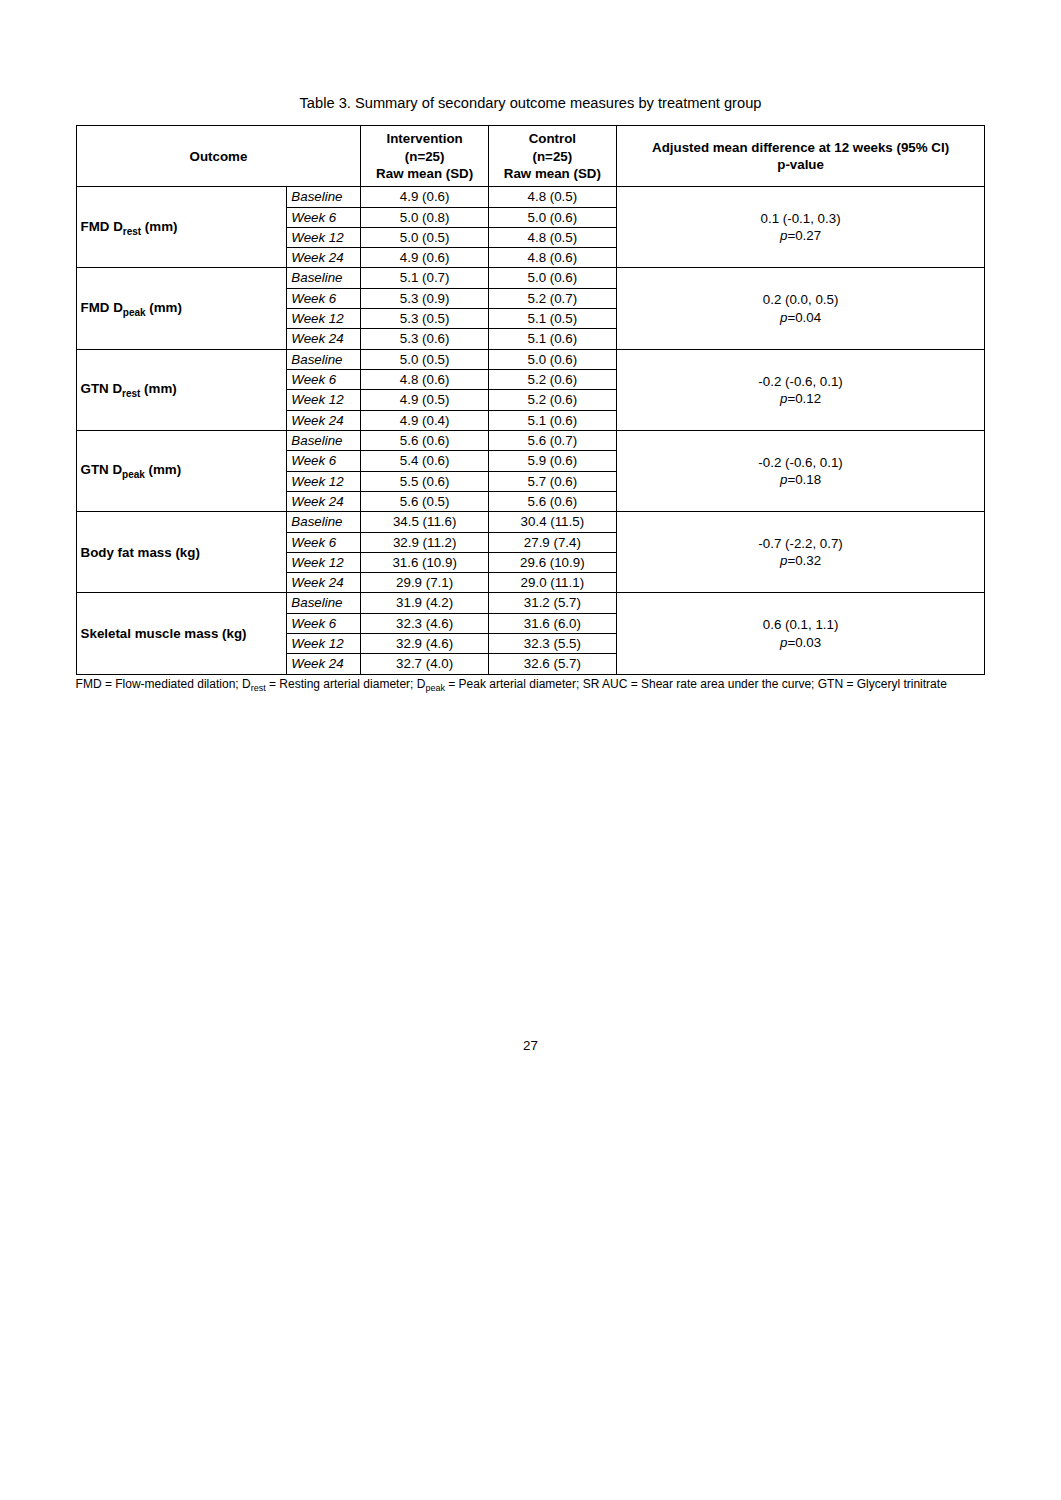Table 3. Summary of secondary outcome measures by treatment group
| Outcome | Intervention (n=25) Raw mean (SD) | Control (n=25) Raw mean (SD) | Adjusted mean difference at 12 weeks (95% CI) p-value |
| --- | --- | --- | --- |
| FMD D rest (mm) | Baseline | 4.9 (0.6) | 4.8 (0.5) | 0.1 (-0.1, 0.3) p =0.27 |
| Week 6 | 5.0 (0.8) | 5.0 (0.6) |
| Week 12 | 5.0 (0.5) | 4.8 (0.5) |
| Week 24 | 4.9 (0.6) | 4.8 (0.6) |
| FMD D peak (mm) | Baseline | 5.1 (0.7) | 5.0 (0.6) | 0.2 (0.0, 0.5) p =0.04 |
| Week 6 | 5.3 (0.9) | 5.2 (0.7) |
| Week 12 | 5.3 (0.5) | 5.1 (0.5) |
| Week 24 | 5.3 (0.6) | 5.1 (0.6) |
| GTN D rest (mm) | Baseline | 5.0 (0.5) | 5.0 (0.6) | -0.2 (-0.6, 0.1) p =0.12 |
| Week 6 | 4.8 (0.6) | 5.2 (0.6) |
| Week 12 | 4.9 (0.5) | 5.2 (0.6) |
| Week 24 | 4.9 (0.4) | 5.1 (0.6) |
| GTN D peak (mm) | Baseline | 5.6 (0.6) | 5.6 (0.7) | -0.2 (-0.6, 0.1) p =0.18 |
| Week 6 | 5.4 (0.6) | 5.9 (0.6) |
| Week 12 | 5.5 (0.6) | 5.7 (0.6) |
| Week 24 | 5.6 (0.5) | 5.6 (0.6) |
| Body fat mass (kg) | Baseline | 34.5 (11.6) | 30.4 (11.5) | -0.7 (-2.2, 0.7) p =0.32 |
| Week 6 | 32.9 (11.2) | 27.9 (7.4) |
| Week 12 | 31.6 (10.9) | 29.6 (10.9) |
| Week 24 | 29.9 (7.1) | 29.0 (11.1) |
| Skeletal muscle mass (kg) | Baseline | 31.9 (4.2) | 31.2 (5.7) | 0.6 (0.1, 1.1) p =0.03 |
| Week 6 | 32.3 (4.6) | 31.6 (6.0) |
| Week 12 | 32.9 (4.6) | 32.3 (5.5) |
| Week 24 | 32.7 (4.0) | 32.6 (5.7) |
FMD = Flow-mediated dilation; Drest = Resting arterial diameter; Dpeak = Peak arterial diameter; SR AUC = Shear rate area under the curve; GTN = Glyceryl trinitrate
27